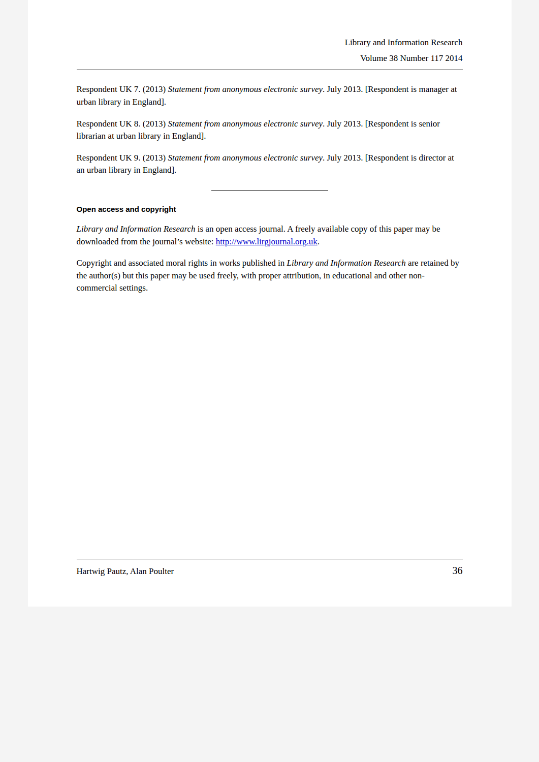Library and Information Research Volume 38 Number 117 2014
Respondent UK 7. (2013) Statement from anonymous electronic survey. July 2013. [Respondent is manager at urban library in England].
Respondent UK 8. (2013) Statement from anonymous electronic survey. July 2013. [Respondent is senior librarian at urban library in England].
Respondent UK 9. (2013) Statement from anonymous electronic survey. July 2013. [Respondent is director at an urban library in England].
Open access and copyright
Library and Information Research is an open access journal. A freely available copy of this paper may be downloaded from the journal’s website: http://www.lirgjournal.org.uk.
Copyright and associated moral rights in works published in Library and Information Research are retained by the author(s) but this paper may be used freely, with proper attribution, in educational and other non-commercial settings.
Hartwig Pautz, Alan Poulter 36